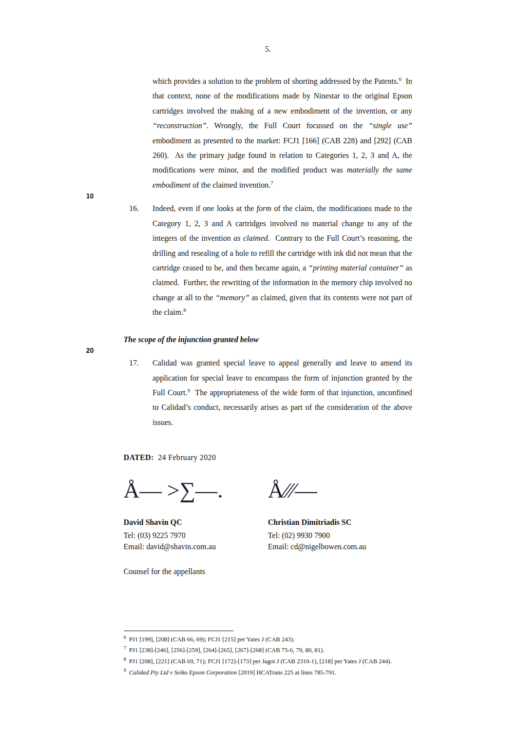5.
10 20
which provides a solution to the problem of shorting addressed by the Patents.6 In that context, none of the modifications made by Ninestar to the original Epson cartridges involved the making of a new embodiment of the invention, or any “reconstruction”. Wrongly, the Full Court focussed on the “single use” embodiment as presented to the market: FCJ1 [166] (CAB 228) and [292] (CAB 260). As the primary judge found in relation to Categories 1, 2, 3 and A, the modifications were minor, and the modified product was materially the same embodiment of the claimed invention.7
16. Indeed, even if one looks at the form of the claim, the modifications made to the Category 1, 2, 3 and A cartridges involved no material change to any of the integers of the invention as claimed. Contrary to the Full Court’s reasoning, the drilling and resealing of a hole to refill the cartridge with ink did not mean that the cartridge ceased to be, and then became again, a “printing material container” as claimed. Further, the rewriting of the information in the memory chip involved no change at all to the “memory” as claimed, given that its contents were not part of the claim.8
The scope of the injunction granted below
17. Calidad was granted special leave to appeal generally and leave to amend its application for special leave to encompass the form of injunction granted by the Full Court.9 The appropriateness of the wide form of that injunction, unconfined to Calidad’s conduct, necessarily arises as part of the consideration of the above issues.
DATED: 24 February 2020
| Å— >∑—. David Shavin QC Tel: (03) 9225 7970 Email: david@shavin.com.au | Å⁄⁄⁄— Christian Dimitriadis SC Tel: (02) 9930 7900 Email: cd@nigelbowen.com.au |
Counsel for the appellants
6 PJ1 [199], [208] (CAB 66, 69); FCJ1 [215] per Yates J (CAB 243).
7 PJ1 [238]-[246], [256]-[259], [264]-[265], [267]-[268] (CAB 75-6, 79, 80, 81).
8 PJ1 [208], [221] (CAB 69, 71); FCJ1 [172]-[173] per Jagot J (CAB 2310-1), [218] per Yates J (CAB 244).
9 Calidad Pty Ltd v Seiko Epson Corporation [2019] HCATrans 225 at lines 785-791.